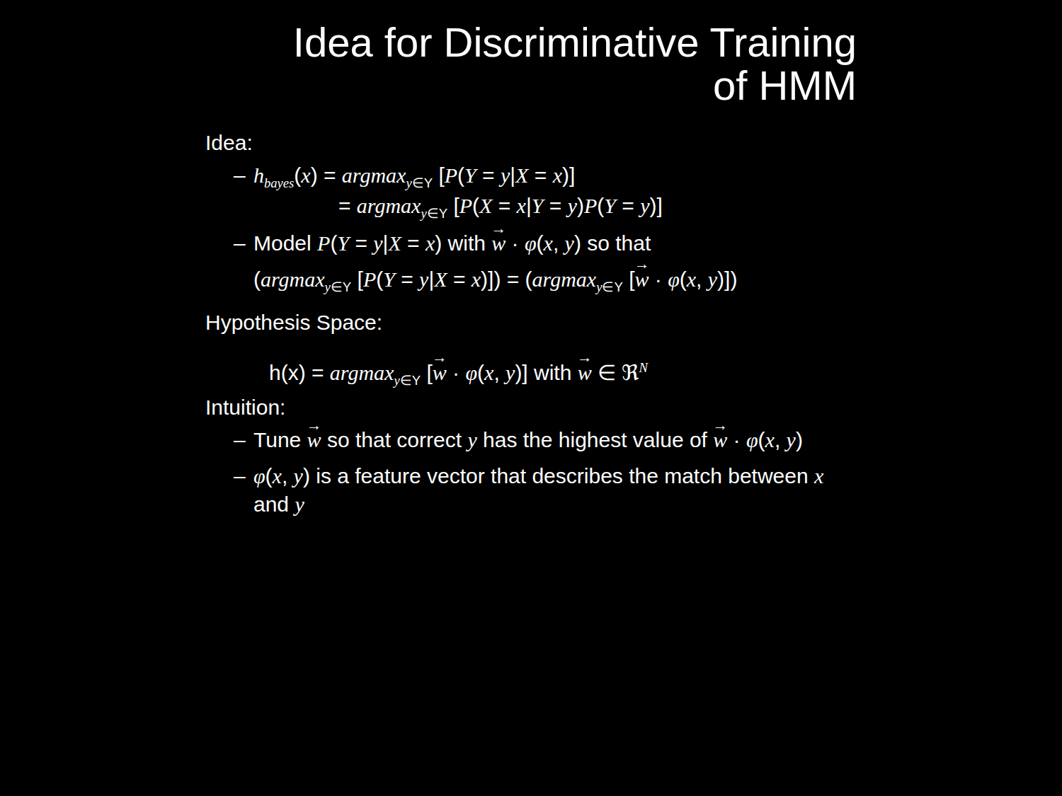Idea for Discriminative Training
of HMM
Idea:
hbayes(x) = argmaxy∈Y [P(Y = y|X = x)] = argmaxy∈Y [P(X = x|Y = y)P(Y = y)]
Model P(Y = y|X = x) with w · φ(x, y) so that
(argmaxy∈Y [P(Y = y|X = x)]) = (argmaxy∈Y [w · φ(x, y)])
Hypothesis Space:
h(x) = argmaxy∈Y [w · φ(x, y)] with w ∈ ℜN
Intuition:
Tune w so that correct y has the highest value of w · φ(x, y)
φ(x, y) is a feature vector that describes the match between x and y